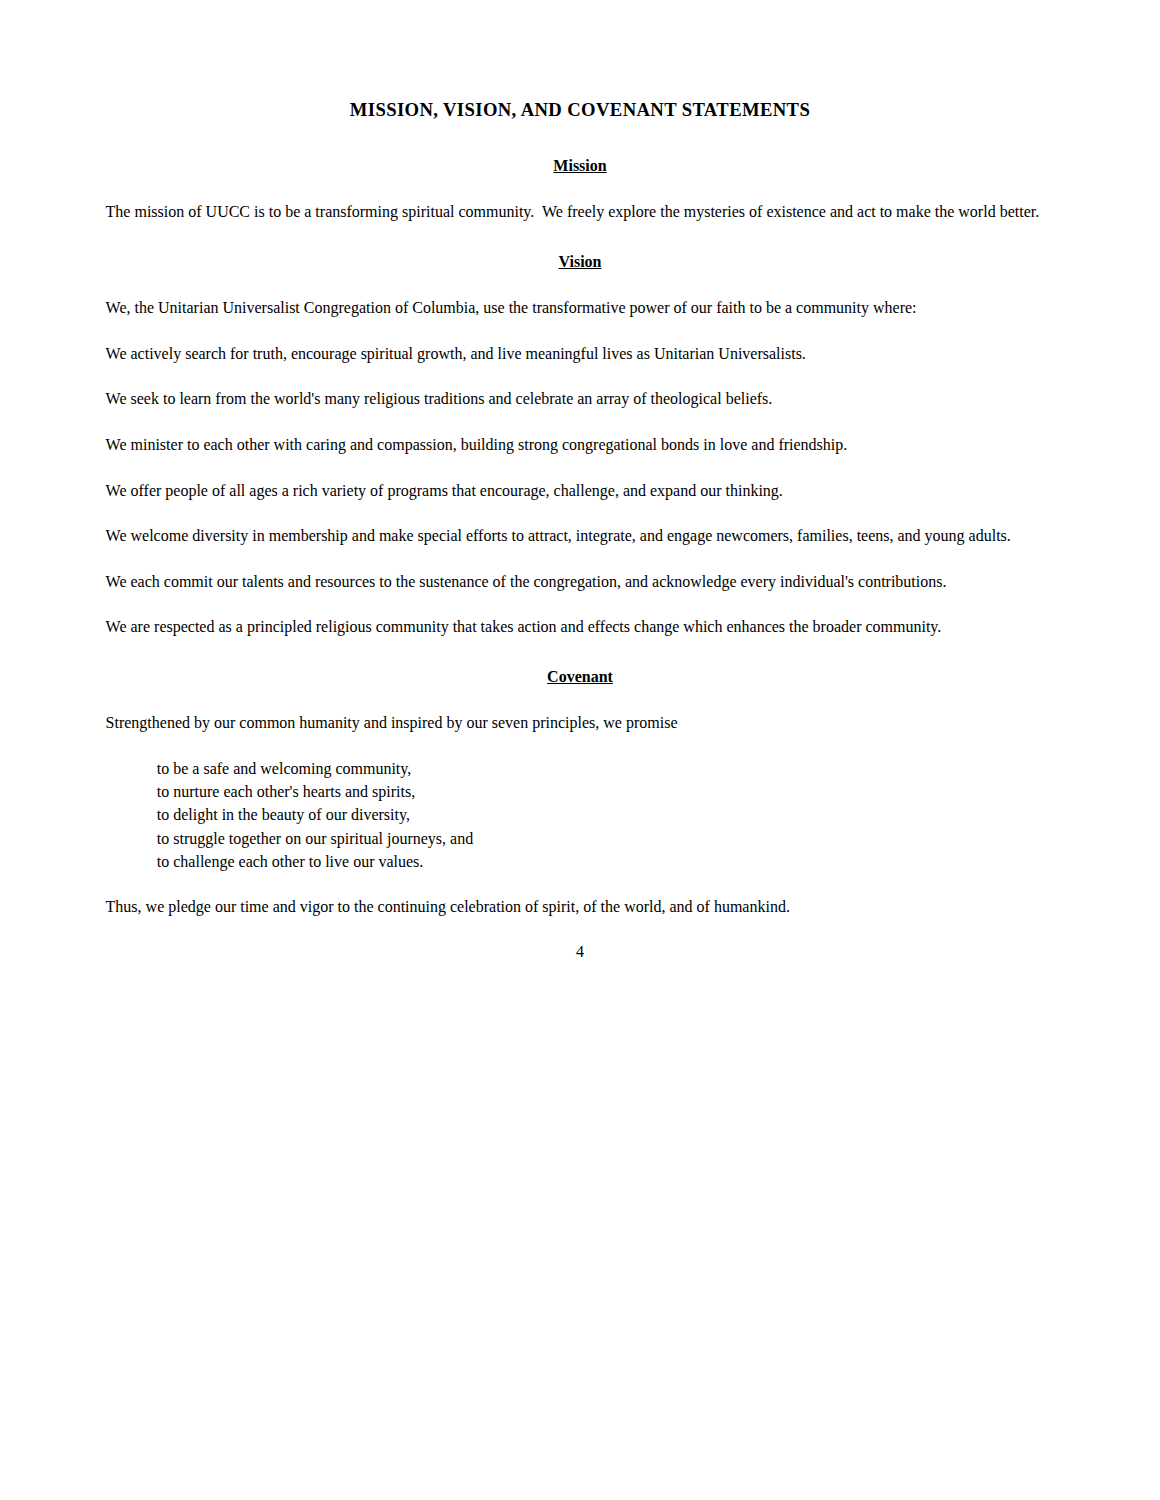MISSION, VISION, AND COVENANT STATEMENTS
Mission
The mission of UUCC is to be a transforming spiritual community. We freely explore the mysteries of existence and act to make the world better.
Vision
We, the Unitarian Universalist Congregation of Columbia, use the transformative power of our faith to be a community where:
We actively search for truth, encourage spiritual growth, and live meaningful lives as Unitarian Universalists.
We seek to learn from the world's many religious traditions and celebrate an array of theological beliefs.
We minister to each other with caring and compassion, building strong congregational bonds in love and friendship.
We offer people of all ages a rich variety of programs that encourage, challenge, and expand our thinking.
We welcome diversity in membership and make special efforts to attract, integrate, and engage newcomers, families, teens, and young adults.
We each commit our talents and resources to the sustenance of the congregation, and acknowledge every individual's contributions.
We are respected as a principled religious community that takes action and effects change which enhances the broader community.
Covenant
Strengthened by our common humanity and inspired by our seven principles, we promise
to be a safe and welcoming community,
to nurture each other's hearts and spirits,
to delight in the beauty of our diversity,
to struggle together on our spiritual journeys, and
to challenge each other to live our values.
Thus, we pledge our time and vigor to the continuing celebration of spirit, of the world, and of humankind.
4